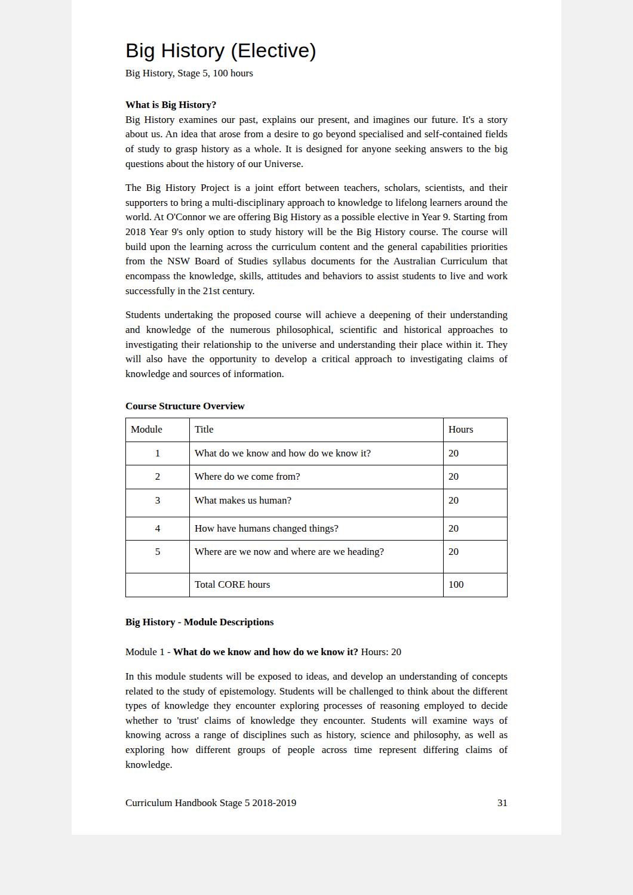Big History (Elective)
Big History, Stage 5, 100 hours
What is Big History?
Big History examines our past, explains our present, and imagines our future. It's a story about us. An idea that arose from a desire to go beyond specialised and self-contained fields of study to grasp history as a whole. It is designed for anyone seeking answers to the big questions about the history of our Universe.
The Big History Project is a joint effort between teachers, scholars, scientists, and their supporters to bring a multi-disciplinary approach to knowledge to lifelong learners around the world. At O'Connor we are offering Big History as a possible elective in Year 9. Starting from 2018 Year 9's only option to study history will be the Big History course. The course will build upon the learning across the curriculum content and the general capabilities priorities from the NSW Board of Studies syllabus documents for the Australian Curriculum that encompass the knowledge, skills, attitudes and behaviors to assist students to live and work successfully in the 21st century.
Students undertaking the proposed course will achieve a deepening of their understanding and knowledge of the numerous philosophical, scientific and historical approaches to investigating their relationship to the universe and understanding their place within it. They will also have the opportunity to develop a critical approach to investigating claims of knowledge and sources of information.
Course Structure Overview
| Module | Title | Hours |
| --- | --- | --- |
| 1 | What do we know and how do we know it? | 20 |
| 2 | Where do we come from? | 20 |
| 3 | What makes us human? | 20 |
| 4 | How have humans changed things? | 20 |
| 5 | Where are we now and where are we heading? | 20 |
| | Total CORE hours | 100 |
Big History - Module Descriptions
Module 1 - What do we know and how do we know it? Hours: 20
In this module students will be exposed to ideas, and develop an understanding of concepts related to the study of epistemology. Students will be challenged to think about the different types of knowledge they encounter exploring processes of reasoning employed to decide whether to 'trust' claims of knowledge they encounter. Students will examine ways of knowing across a range of disciplines such as history, science and philosophy, as well as exploring how different groups of people across time represent differing claims of knowledge.
Curriculum Handbook Stage 5 2018-2019 31